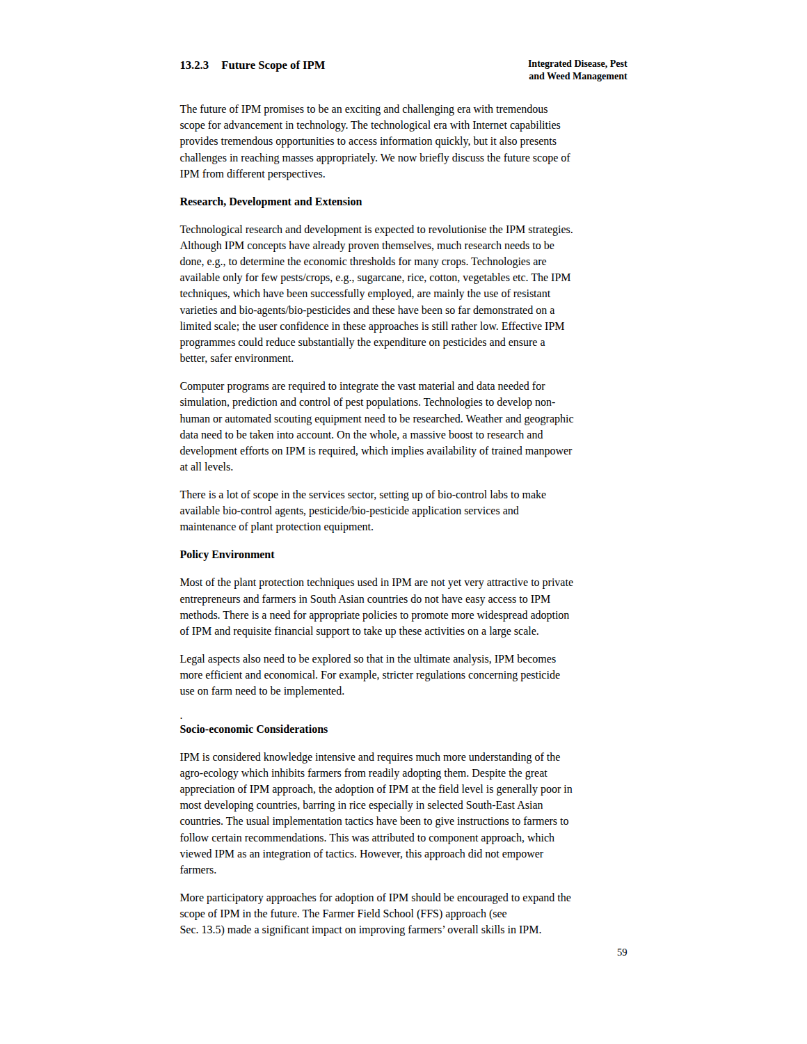13.2.3 Future Scope of IPM
Integrated Disease, Pest
and Weed Management
The future of IPM promises to be an exciting and challenging era with tremendous scope for advancement in technology. The technological era with Internet capabilities provides tremendous opportunities to access information quickly, but it also presents challenges in reaching masses appropriately. We now briefly discuss the future scope of IPM from different perspectives.
Research, Development and Extension
Technological research and development is expected to revolutionise the IPM strategies. Although IPM concepts have already proven themselves, much research needs to be done, e.g., to determine the economic thresholds for many crops. Technologies are available only for few pests/crops, e.g., sugarcane, rice, cotton, vegetables etc. The IPM techniques, which have been successfully employed, are mainly the use of resistant varieties and bio-agents/bio-pesticides and these have been so far demonstrated on a limited scale; the user confidence in these approaches is still rather low. Effective IPM programmes could reduce substantially the expenditure on pesticides and ensure a better, safer environment.
Computer programs are required to integrate the vast material and data needed for simulation, prediction and control of pest populations. Technologies to develop non-human or automated scouting equipment need to be researched. Weather and geographic data need to be taken into account. On the whole, a massive boost to research and development efforts on IPM is required, which implies availability of trained manpower at all levels.
There is a lot of scope in the services sector, setting up of bio-control labs to make available bio-control agents, pesticide/bio-pesticide application services and maintenance of plant protection equipment.
Policy Environment
Most of the plant protection techniques used in IPM are not yet very attractive to private entrepreneurs and farmers in South Asian countries do not have easy access to IPM methods. There is a need for appropriate policies to promote more widespread adoption of IPM and requisite financial support to take up these activities on a large scale.
Legal aspects also need to be explored so that in the ultimate analysis, IPM becomes more efficient and economical. For example, stricter regulations concerning pesticide use on farm need to be implemented.
.
Socio-economic Considerations
IPM is considered knowledge intensive and requires much more understanding of the agro-ecology which inhibits farmers from readily adopting them. Despite the great appreciation of IPM approach, the adoption of IPM at the field level is generally poor in most developing countries, barring in rice especially in selected South-East Asian countries. The usual implementation tactics have been to give instructions to farmers to follow certain recommendations. This was attributed to component approach, which viewed IPM as an integration of tactics. However, this approach did not empower farmers.
More participatory approaches for adoption of IPM should be encouraged to expand the scope of IPM in the future. The Farmer Field School (FFS) approach (see
Sec. 13.5) made a significant impact on improving farmers’ overall skills in IPM.
59